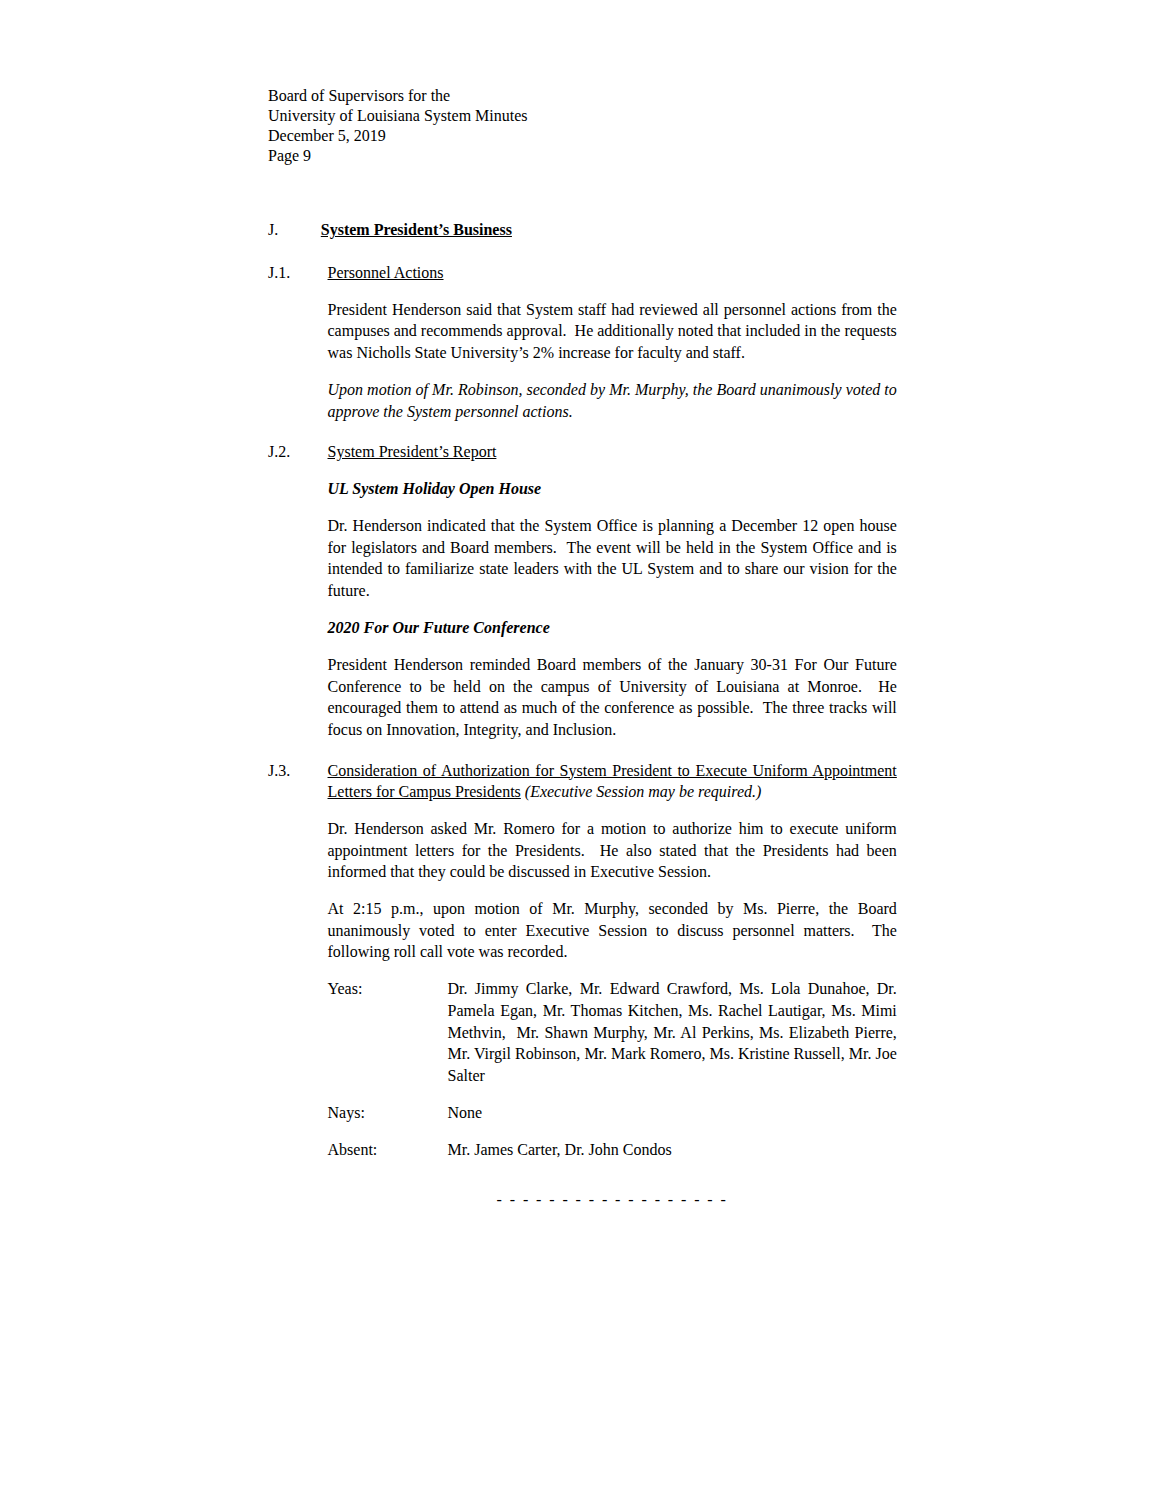Board of Supervisors for the
University of Louisiana System Minutes
December 5, 2019
Page 9
J.
System President’s Business
J.1.
Personnel Actions
President Henderson said that System staff had reviewed all personnel actions from the campuses and recommends approval. He additionally noted that included in the requests was Nicholls State University’s 2% increase for faculty and staff.
Upon motion of Mr. Robinson, seconded by Mr. Murphy, the Board unanimously voted to approve the System personnel actions.
J.2.
System President’s Report
UL System Holiday Open House
Dr. Henderson indicated that the System Office is planning a December 12 open house for legislators and Board members. The event will be held in the System Office and is intended to familiarize state leaders with the UL System and to share our vision for the future.
2020 For Our Future Conference
President Henderson reminded Board members of the January 30-31 For Our Future Conference to be held on the campus of University of Louisiana at Monroe. He encouraged them to attend as much of the conference as possible. The three tracks will focus on Innovation, Integrity, and Inclusion.
J.3.
Consideration of Authorization for System President to Execute Uniform Appointment Letters for Campus Presidents (Executive Session may be required.)
Dr. Henderson asked Mr. Romero for a motion to authorize him to execute uniform appointment letters for the Presidents. He also stated that the Presidents had been informed that they could be discussed in Executive Session.
At 2:15 p.m., upon motion of Mr. Murphy, seconded by Ms. Pierre, the Board unanimously voted to enter Executive Session to discuss personnel matters. The following roll call vote was recorded.
Yeas:
Dr. Jimmy Clarke, Mr. Edward Crawford, Ms. Lola Dunahoe, Dr. Pamela Egan, Mr. Thomas Kitchen, Ms. Rachel Lautigar, Ms. Mimi Methvin, Mr. Shawn Murphy, Mr. Al Perkins, Ms. Elizabeth Pierre, Mr. Virgil Robinson, Mr. Mark Romero, Ms. Kristine Russell, Mr. Joe Salter
Nays:
None
Absent:
Mr. James Carter, Dr. John Condos
- - - - - - - - - - - - - - - - - -